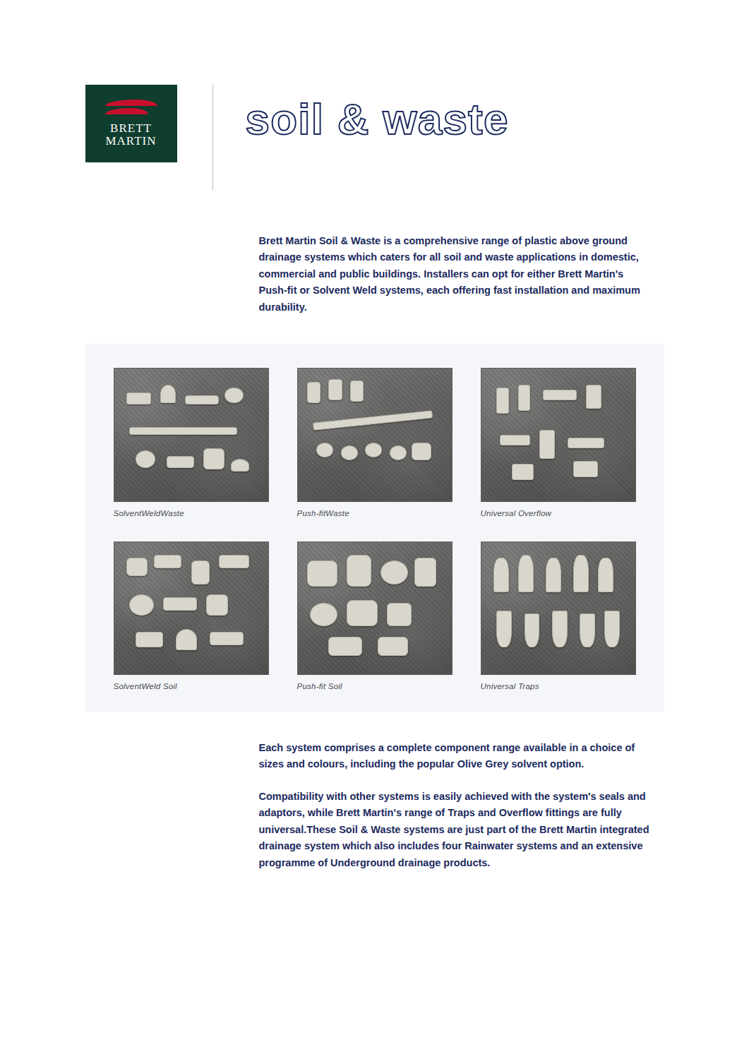BRETT
MARTIN
soil & waste
Brett Martin Soil & Waste is a comprehensive range of plastic above ground drainage systems which caters for all soil and waste applications in domestic, commercial and public buildings. Installers can opt for either Brett Martin's Push-fit or Solvent Weld systems, each offering fast installation and maximum durability.
SolventWeldWaste
Push-fitWaste
Universal Overflow
SolventWeld Soil
Push-fit Soil
Universal Traps
Each system comprises a complete component range available in a choice of sizes and colours, including the popular Olive Grey solvent option.
Compatibility with other systems is easily achieved with the system's seals and adaptors, while Brett Martin's range of Traps and Overflow fittings are fully universal.These Soil & Waste systems are just part of the Brett Martin integrated drainage system which also includes four Rainwater systems and an extensive programme of Underground drainage products.